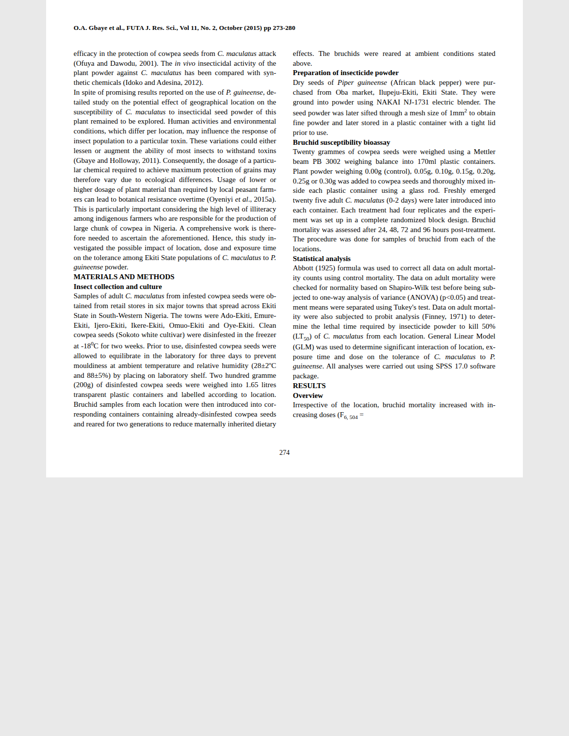O.A. Gbaye et al., FUTA J. Res. Sci., Vol 11, No. 2, October (2015) pp 273-280
efficacy in the protection of cowpea seeds from C. maculatus attack (Ofuya and Dawodu, 2001). The in vivo insecticidal activity of the plant powder against C. maculatus has been compared with synthetic chemicals (Idoko and Adesina, 2012).
In spite of promising results reported on the use of P. guineense, detailed study on the potential effect of geographical location on the susceptibility of C. maculatus to insecticidal seed powder of this plant remained to be explored. Human activities and environmental conditions, which differ per location, may influence the response of insect population to a particular toxin. These variations could either lessen or augment the ability of most insects to withstand toxins (Gbaye and Holloway, 2011). Consequently, the dosage of a particular chemical required to achieve maximum protection of grains may therefore vary due to ecological differences. Usage of lower or higher dosage of plant material than required by local peasant farmers can lead to botanical resistance overtime (Oyeniyi et al., 2015a). This is particularly important considering the high level of illiteracy among indigenous farmers who are responsible for the production of large chunk of cowpea in Nigeria. A comprehensive work is therefore needed to ascertain the aforementioned. Hence, this study investigated the possible impact of location, dose and exposure time on the tolerance among Ekiti State populations of C. maculatus to P. guineense powder.
MATERIALS AND METHODS
Insect collection and culture
Samples of adult C. maculatus from infested cowpea seeds were obtained from retail stores in six major towns that spread across Ekiti State in South-Western Nigeria. The towns were Ado-Ekiti, Emure-Ekiti, Ijero-Ekiti, Ikere-Ekiti, Omuo-Ekiti and Oye-Ekiti. Clean cowpea seeds (Sokoto white cultivar) were disinfested in the freezer at -180C for two weeks. Prior to use, disinfested cowpea seeds were allowed to equilibrate in the laboratory for three days to prevent mouldiness at ambient temperature and relative humidity (28±2ºC and 88±5%) by placing on laboratory shelf. Two hundred gramme (200g) of disinfested cowpea seeds were weighed into 1.65 litres transparent plastic containers and labelled according to location. Bruchid samples from each location were then introduced into corresponding containers containing already-disinfested cowpea seeds and reared for two generations to reduce maternally inherited dietary effects. The bruchids were reared at ambient conditions stated above.
Preparation of insecticide powder
Dry seeds of Piper guineense (African black pepper) were purchased from Oba market, Ilupeju-Ekiti, Ekiti State. They were ground into powder using NAKAI NJ-1731 electric blender. The seed powder was later sifted through a mesh size of 1mm2 to obtain fine powder and later stored in a plastic container with a tight lid prior to use.
Bruchid susceptibility bioassay
Twenty grammes of cowpea seeds were weighed using a Mettler beam PB 3002 weighing balance into 170ml plastic containers. Plant powder weighing 0.00g (control), 0.05g, 0.10g, 0.15g, 0.20g, 0.25g or 0.30g was added to cowpea seeds and thoroughly mixed inside each plastic container using a glass rod. Freshly emerged twenty five adult C. maculatus (0-2 days) were later introduced into each container. Each treatment had four replicates and the experiment was set up in a complete randomized block design. Bruchid mortality was assessed after 24, 48, 72 and 96 hours post-treatment. The procedure was done for samples of bruchid from each of the locations.
Statistical analysis
Abbott (1925) formula was used to correct all data on adult mortality counts using control mortality. The data on adult mortality were checked for normality based on Shapiro-Wilk test before being subjected to one-way analysis of variance (ANOVA) (p<0.05) and treatment means were separated using Tukey's test. Data on adult mortality were also subjected to probit analysis (Finney, 1971) to determine the lethal time required by insecticide powder to kill 50% (LT50) of C. maculatus from each location. General Linear Model (GLM) was used to determine significant interaction of location, exposure time and dose on the tolerance of C. maculatus to P. guineense. All analyses were carried out using SPSS 17.0 software package.
RESULTS
Overview
Irrespective of the location, bruchid mortality increased with increasing doses (F6, 504 =
274